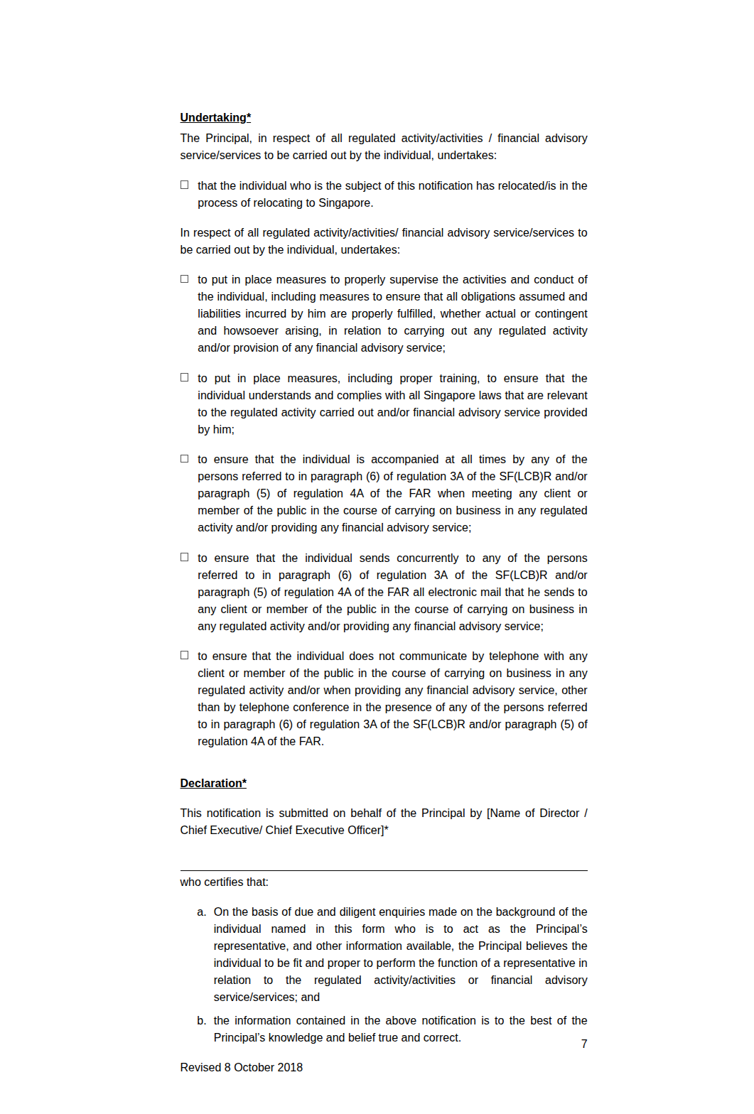Undertaking*
The Principal, in respect of all regulated activity/activities / financial advisory service/services to be carried out by the individual, undertakes:
that the individual who is the subject of this notification has relocated/is in the process of relocating to Singapore.
In respect of all regulated activity/activities/ financial advisory service/services to be carried out by the individual, undertakes:
to put in place measures to properly supervise the activities and conduct of the individual, including measures to ensure that all obligations assumed and liabilities incurred by him are properly fulfilled, whether actual or contingent and howsoever arising, in relation to carrying out any regulated activity and/or provision of any financial advisory service;
to put in place measures, including proper training, to ensure that the individual understands and complies with all Singapore laws that are relevant to the regulated activity carried out and/or financial advisory service provided by him;
to ensure that the individual is accompanied at all times by any of the persons referred to in paragraph (6) of regulation 3A of the SF(LCB)R and/or paragraph (5) of regulation 4A of the FAR when meeting any client or member of the public in the course of carrying on business in any regulated activity and/or providing any financial advisory service;
to ensure that the individual sends concurrently to any of the persons referred to in paragraph (6) of regulation 3A of the SF(LCB)R and/or paragraph (5) of regulation 4A of the FAR all electronic mail that he sends to any client or member of the public in the course of carrying on business in any regulated activity and/or providing any financial advisory service;
to ensure that the individual does not communicate by telephone with any client or member of the public in the course of carrying on business in any regulated activity and/or when providing any financial advisory service, other than by telephone conference in the presence of any of the persons referred to in paragraph (6) of regulation 3A of the SF(LCB)R and/or paragraph (5) of regulation 4A of the FAR.
Declaration*
This notification is submitted on behalf of the Principal by [Name of Director / Chief Executive/ Chief Executive Officer]*
who certifies that:
On the basis of due and diligent enquiries made on the background of the individual named in this form who is to act as the Principal’s representative, and other information available, the Principal believes the individual to be fit and proper to perform the function of a representative in relation to the regulated activity/activities or financial advisory service/services; and
the information contained in the above notification is to the best of the Principal’s knowledge and belief true and correct.
7
Revised 8 October 2018